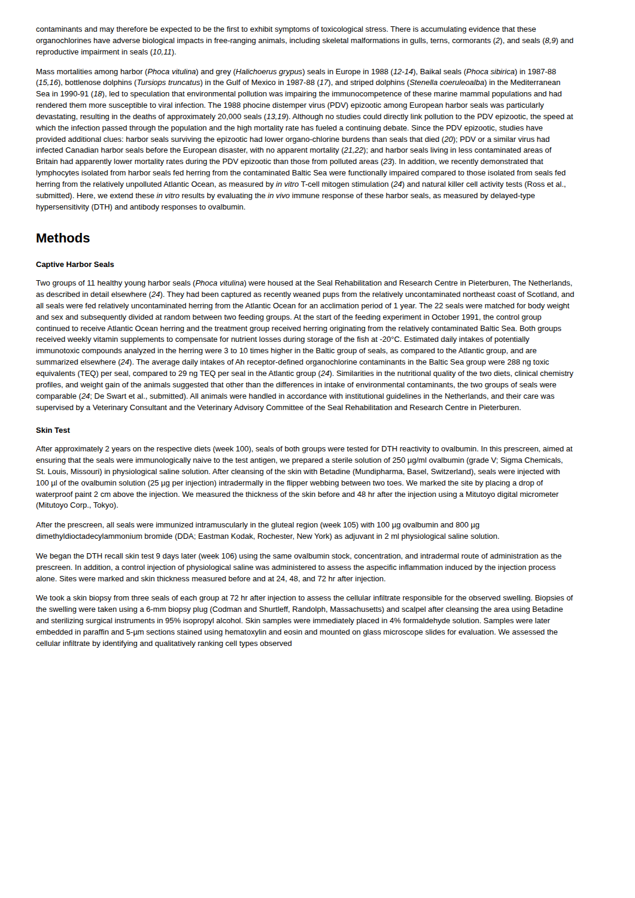contaminants and may therefore be expected to be the first to exhibit symptoms of toxicological stress. There is accumulating evidence that these organochlorines have adverse biological impacts in free-ranging animals, including skeletal malformations in gulls, terns, cormorants (2), and seals (8,9) and reproductive impairment in seals (10,11).
Mass mortalities among harbor (Phoca vitulina) and grey (Halichoerus grypus) seals in Europe in 1988 (12-14), Baikal seals (Phoca sibirica) in 1987-88 (15,16), bottlenose dolphins (Tursiops truncatus) in the Gulf of Mexico in 1987-88 (17), and striped dolphins (Stenella coeruleoalba) in the Mediterranean Sea in 1990-91 (18), led to speculation that environmental pollution was impairing the immunocompetence of these marine mammal populations and had rendered them more susceptible to viral infection. The 1988 phocine distemper virus (PDV) epizootic among European harbor seals was particularly devastating, resulting in the deaths of approximately 20,000 seals (13,19). Although no studies could directly link pollution to the PDV epizootic, the speed at which the infection passed through the population and the high mortality rate has fueled a continuing debate. Since the PDV epizootic, studies have provided additional clues: harbor seals surviving the epizootic had lower organo-chlorine burdens than seals that died (20); PDV or a similar virus had infected Canadian harbor seals before the European disaster, with no apparent mortality (21,22); and harbor seals living in less contaminated areas of Britain had apparently lower mortality rates during the PDV epizootic than those from polluted areas (23). In addition, we recently demonstrated that lymphocytes isolated from harbor seals fed herring from the contaminated Baltic Sea were functionally impaired compared to those isolated from seals fed herring from the relatively unpolluted Atlantic Ocean, as measured by in vitro T-cell mitogen stimulation (24) and natural killer cell activity tests (Ross et al., submitted). Here, we extend these in vitro results by evaluating the in vivo immune response of these harbor seals, as measured by delayed-type hypersensitivity (DTH) and antibody responses to ovalbumin.
Methods
Captive Harbor Seals
Two groups of 11 healthy young harbor seals (Phoca vitulina) were housed at the Seal Rehabilitation and Research Centre in Pieterburen, The Netherlands, as described in detail elsewhere (24). They had been captured as recently weaned pups from the relatively uncontaminated northeast coast of Scotland, and all seals were fed relatively uncontaminated herring from the Atlantic Ocean for an acclimation period of 1 year. The 22 seals were matched for body weight and sex and subsequently divided at random between two feeding groups. At the start of the feeding experiment in October 1991, the control group continued to receive Atlantic Ocean herring and the treatment group received herring originating from the relatively contaminated Baltic Sea. Both groups received weekly vitamin supplements to compensate for nutrient losses during storage of the fish at -20°C. Estimated daily intakes of potentially immunotoxic compounds analyzed in the herring were 3 to 10 times higher in the Baltic group of seals, as compared to the Atlantic group, and are summarized elsewhere (24). The average daily intakes of Ah receptor-defined organochlorine contaminants in the Baltic Sea group were 288 ng toxic equivalents (TEQ) per seal, compared to 29 ng TEQ per seal in the Atlantic group (24). Similarities in the nutritional quality of the two diets, clinical chemistry profiles, and weight gain of the animals suggested that other than the differences in intake of environmental contaminants, the two groups of seals were comparable (24; De Swart et al., submitted). All animals were handled in accordance with institutional guidelines in the Netherlands, and their care was supervised by a Veterinary Consultant and the Veterinary Advisory Committee of the Seal Rehabilitation and Research Centre in Pieterburen.
Skin Test
After approximately 2 years on the respective diets (week 100), seals of both groups were tested for DTH reactivity to ovalbumin. In this prescreen, aimed at ensuring that the seals were immunologically naive to the test antigen, we prepared a sterile solution of 250 µg/ml ovalbumin (grade V; Sigma Chemicals, St. Louis, Missouri) in physiological saline solution. After cleansing of the skin with Betadine (Mundipharma, Basel, Switzerland), seals were injected with 100 µl of the ovalbumin solution (25 µg per injection) intradermally in the flipper webbing between two toes. We marked the site by placing a drop of waterproof paint 2 cm above the injection. We measured the thickness of the skin before and 48 hr after the injection using a Mitutoyo digital micrometer (Mitutoyo Corp., Tokyo).
After the prescreen, all seals were immunized intramuscularly in the gluteal region (week 105) with 100 µg ovalbumin and 800 µg dimethyldioctadecylammonium bromide (DDA; Eastman Kodak, Rochester, New York) as adjuvant in 2 ml physiological saline solution.
We began the DTH recall skin test 9 days later (week 106) using the same ovalbumin stock, concentration, and intradermal route of administration as the prescreen. In addition, a control injection of physiological saline was administered to assess the aspecific inflammation induced by the injection process alone. Sites were marked and skin thickness measured before and at 24, 48, and 72 hr after injection.
We took a skin biopsy from three seals of each group at 72 hr after injection to assess the cellular infiltrate responsible for the observed swelling. Biopsies of the swelling were taken using a 6-mm biopsy plug (Codman and Shurtleff, Randolph, Massachusetts) and scalpel after cleansing the area using Betadine and sterilizing surgical instruments in 95% isopropyl alcohol. Skin samples were immediately placed in 4% formaldehyde solution. Samples were later embedded in paraffin and 5-µm sections stained using hematoxylin and eosin and mounted on glass microscope slides for evaluation. We assessed the cellular infiltrate by identifying and qualitatively ranking cell types observed